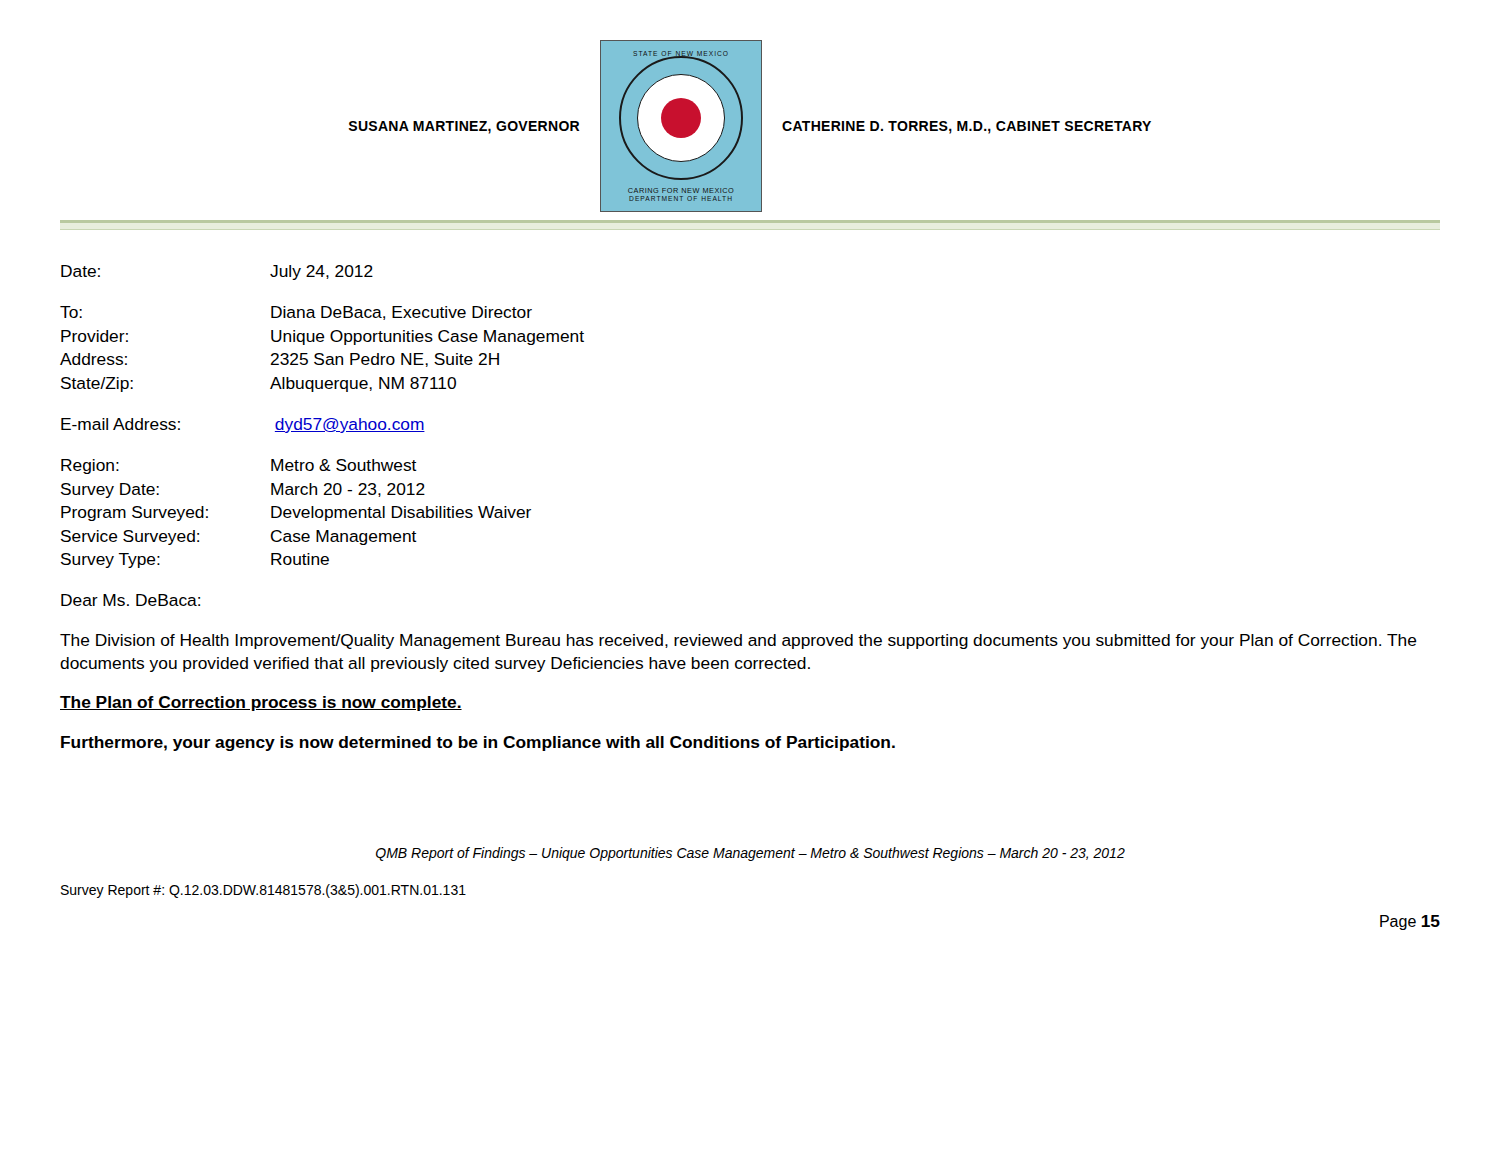SUSANA MARTINEZ, GOVERNOR
STATE OF NEW MEXICO
DEPARTMENT OF HEALTH
CARING FOR NEW MEXICO
CATHERINE D. TORRES, M.D., CABINET SECRETARY
| Date: | July 24, 2012 |
| To: | Diana DeBaca, Executive Director |
| Provider: | Unique Opportunities Case Management |
| Address: | 2325 San Pedro NE, Suite 2H |
| State/Zip: | Albuquerque, NM 87110 |
| E-mail Address: | dyd57@yahoo.com |
| Region: | Metro & Southwest |
| Survey Date: | March 20 - 23, 2012 |
| Program Surveyed: | Developmental Disabilities Waiver |
| Service Surveyed: | Case Management |
| Survey Type: | Routine |
Dear Ms. DeBaca:
The Division of Health Improvement/Quality Management Bureau has received, reviewed and approved the supporting documents you submitted for your Plan of Correction. The documents you provided verified that all previously cited survey Deficiencies have been corrected.
The Plan of Correction process is now complete.
Furthermore, your agency is now determined to be in Compliance with all Conditions of Participation.
QMB Report of Findings – Unique Opportunities Case Management – Metro & Southwest Regions – March 20 - 23, 2012
Survey Report #: Q.12.03.DDW.81481578.(3&5).001.RTN.01.131
Page 15